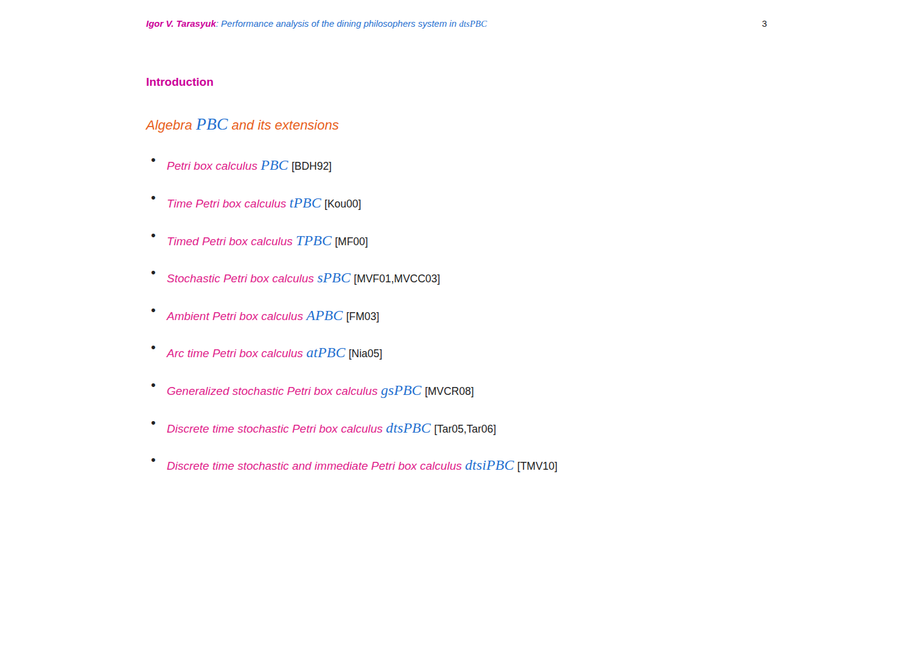Igor V. Tarasyuk: Performance analysis of the dining philosophers system in dtsPBC
3
Introduction
Algebra PBC and its extensions
Petri box calculus PBC [BDH92]
Time Petri box calculus tPBC [Kou00]
Timed Petri box calculus TPBC [MF00]
Stochastic Petri box calculus sPBC [MVF01,MVCC03]
Ambient Petri box calculus APBC [FM03]
Arc time Petri box calculus atPBC [Nia05]
Generalized stochastic Petri box calculus gsPBC [MVCR08]
Discrete time stochastic Petri box calculus dtsPBC [Tar05,Tar06]
Discrete time stochastic and immediate Petri box calculus dtsiPBC [TMV10]